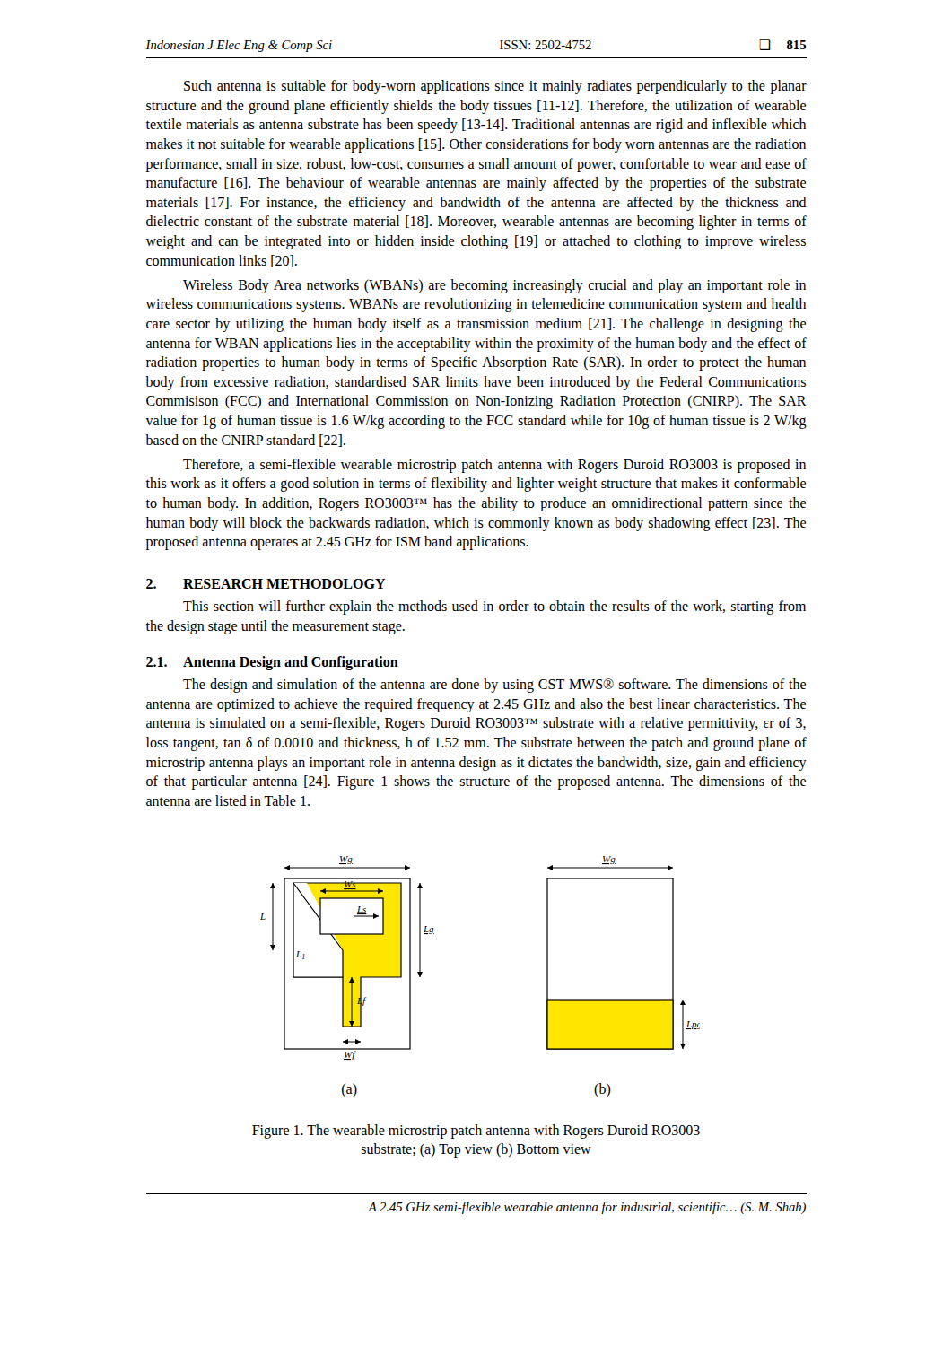Indonesian J Elec Eng & Comp Sci ISSN: 2502-4752 ❑815
Such antenna is suitable for body-worn applications since it mainly radiates perpendicularly to the planar structure and the ground plane efficiently shields the body tissues [11-12]. Therefore, the utilization of wearable textile materials as antenna substrate has been speedy [13-14]. Traditional antennas are rigid and inflexible which makes it not suitable for wearable applications [15]. Other considerations for body worn antennas are the radiation performance, small in size, robust, low-cost, consumes a small amount of power, comfortable to wear and ease of manufacture [16]. The behaviour of wearable antennas are mainly affected by the properties of the substrate materials [17]. For instance, the efficiency and bandwidth of the antenna are affected by the thickness and dielectric constant of the substrate material [18]. Moreover, wearable antennas are becoming lighter in terms of weight and can be integrated into or hidden inside clothing [19] or attached to clothing to improve wireless communication links [20].
Wireless Body Area networks (WBANs) are becoming increasingly crucial and play an important role in wireless communications systems. WBANs are revolutionizing in telemedicine communication system and health care sector by utilizing the human body itself as a transmission medium [21]. The challenge in designing the antenna for WBAN applications lies in the acceptability within the proximity of the human body and the effect of radiation properties to human body in terms of Specific Absorption Rate (SAR). In order to protect the human body from excessive radiation, standardised SAR limits have been introduced by the Federal Communications Commisison (FCC) and International Commission on Non-Ionizing Radiation Protection (CNIRP). The SAR value for 1g of human tissue is 1.6 W/kg according to the FCC standard while for 10g of human tissue is 2 W/kg based on the CNIRP standard [22].
Therefore, a semi-flexible wearable microstrip patch antenna with Rogers Duroid RO3003 is proposed in this work as it offers a good solution in terms of flexibility and lighter weight structure that makes it conformable to human body. In addition, Rogers RO3003™ has the ability to produce an omnidirectional pattern since the human body will block the backwards radiation, which is commonly known as body shadowing effect [23]. The proposed antenna operates at 2.45 GHz for ISM band applications.
2. RESEARCH METHODOLOGY
This section will further explain the methods used in order to obtain the results of the work, starting from the design stage until the measurement stage.
2.1. Antenna Design and Configuration
The design and simulation of the antenna are done by using CST MWS® software. The dimensions of the antenna are optimized to achieve the required frequency at 2.45 GHz and also the best linear characteristics. The antenna is simulated on a semi-flexible, Rogers Duroid RO3003™ substrate with a relative permittivity, εr of 3, loss tangent, tan δ of 0.0010 and thickness, h of 1.52 mm. The substrate between the patch and ground plane of microstrip antenna plays an important role in antenna design as it dictates the bandwidth, size, gain and efficiency of that particular antenna [24]. Figure 1 shows the structure of the proposed antenna. The dimensions of the antenna are listed in Table 1.
Wg Ws Ls L L1 Lg Lf Wf Wg Lpg
(a) (b)
Figure 1. The wearable microstrip patch antenna with Rogers Duroid RO3003
substrate; (a) Top view (b) Bottom view
A 2.45 GHz semi-flexible wearable antenna for industrial, scientific… (S. M. Shah)